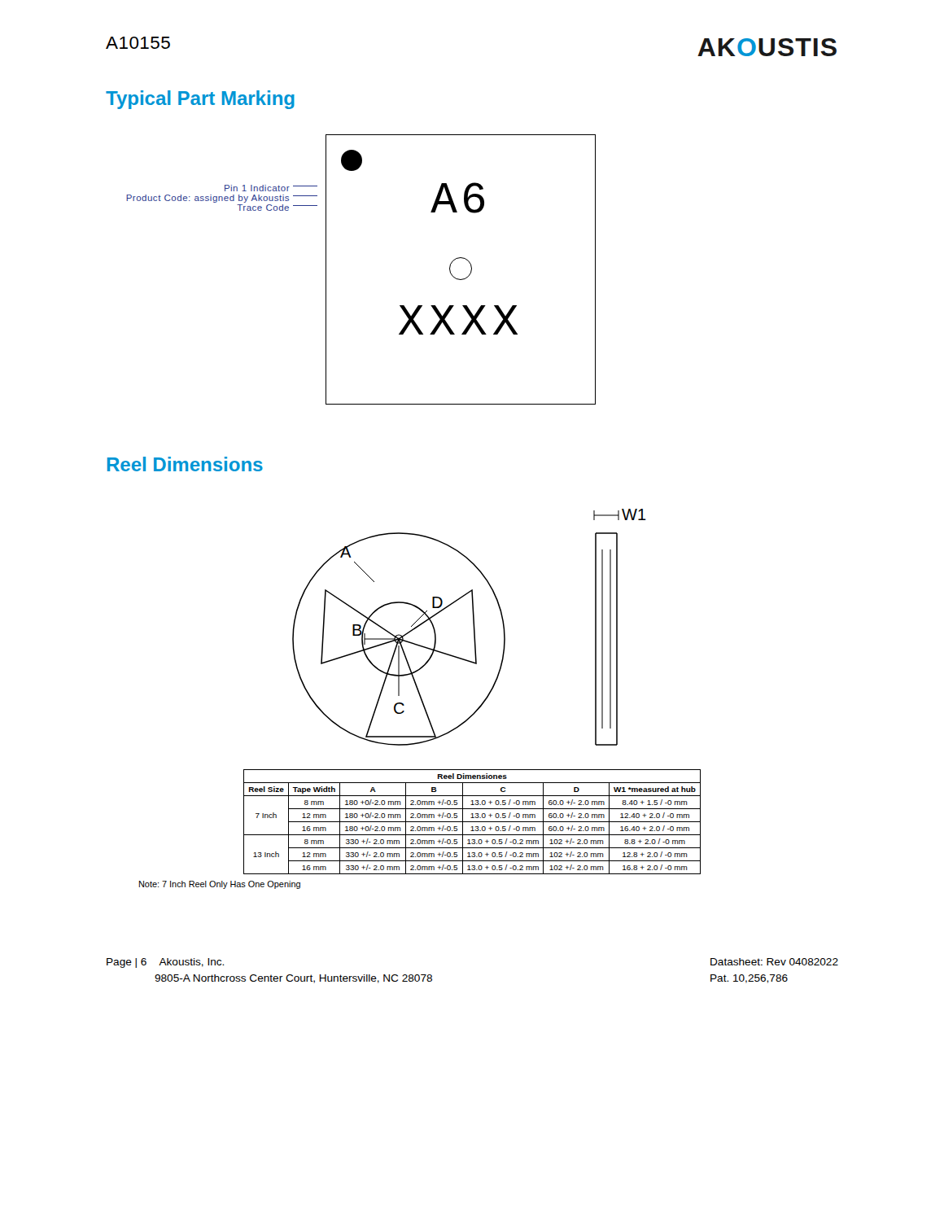A10155
AKOUSTIS
Typical Part Marking
Pin 1 Indicator
Product Code: assigned by Akoustis
Trace Code
A6
XXXX
Reel Dimensions
A D B C W1
| Reel Dimensiones |
| --- |
| Reel Size | Tape Width | A | B | C | D | W1 *measured at hub |
| 7 Inch | 8 mm | 180 +0/-2.0 mm | 2.0mm +/-0.5 | 13.0 + 0.5 / -0 mm | 60.0 +/- 2.0 mm | 8.40 + 1.5 / -0 mm |
| 12 mm | 180 +0/-2.0 mm | 2.0mm +/-0.5 | 13.0 + 0.5 / -0 mm | 60.0 +/- 2.0 mm | 12.40 + 2.0 / -0 mm |
| 16 mm | 180 +0/-2.0 mm | 2.0mm +/-0.5 | 13.0 + 0.5 / -0 mm | 60.0 +/- 2.0 mm | 16.40 + 2.0 / -0 mm |
| 13 Inch | 8 mm | 330 +/- 2.0 mm | 2.0mm +/-0.5 | 13.0 + 0.5 / -0.2 mm | 102 +/- 2.0 mm | 8.8 + 2.0 / -0 mm |
| 12 mm | 330 +/- 2.0 mm | 2.0mm +/-0.5 | 13.0 + 0.5 / -0.2 mm | 102 +/- 2.0 mm | 12.8 + 2.0 / -0 mm |
| 16 mm | 330 +/- 2.0 mm | 2.0mm +/-0.5 | 13.0 + 0.5 / -0.2 mm | 102 +/- 2.0 mm | 16.8 + 2.0 / -0 mm |
Note: 7 Inch Reel Only Has One Opening
Page | 6 Akoustis, Inc.
9805-A Northcross Center Court, Huntersville, NC 28078
Datasheet: Rev 04082022
Pat. 10,256,786